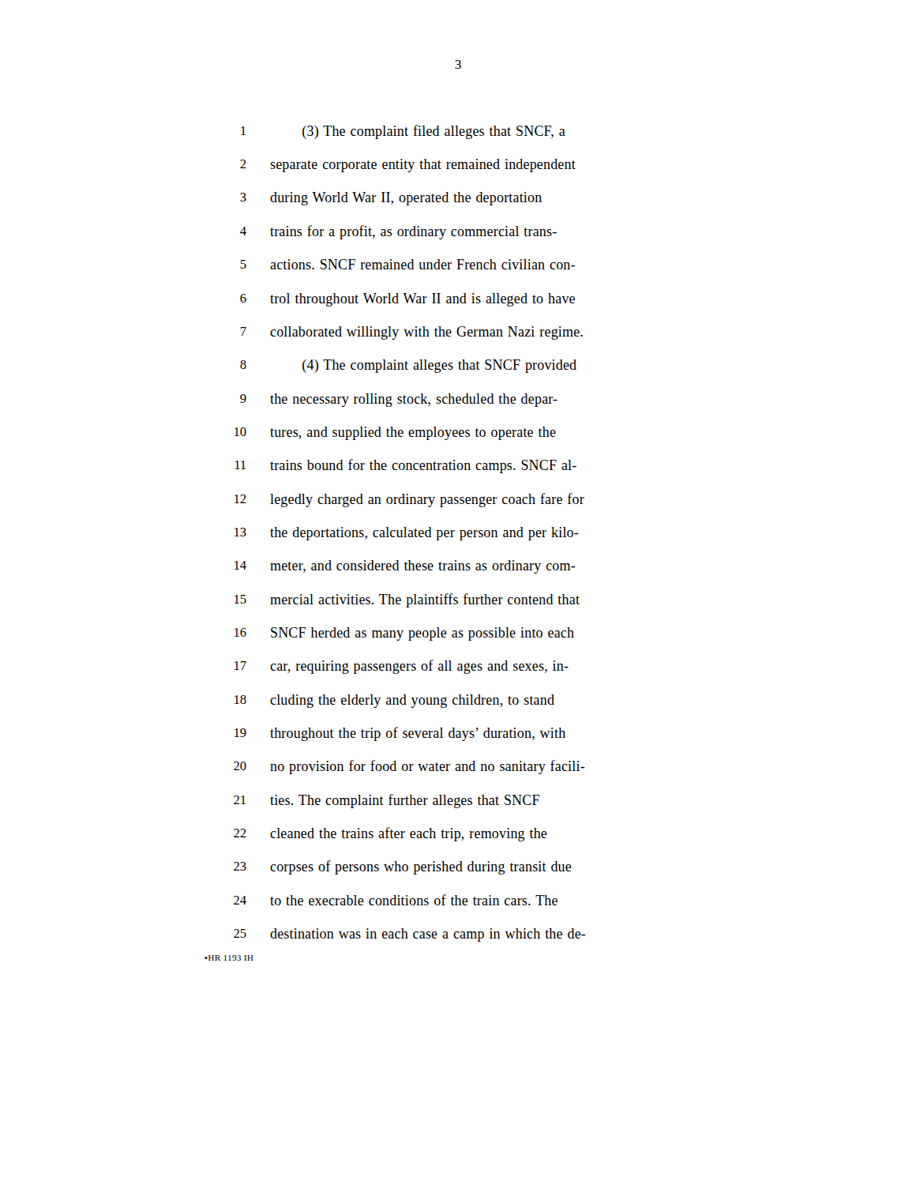3
| 1 | (3) The complaint filed alleges that SNCF, a |
| 2 | separate corporate entity that remained independent |
| 3 | during World War II, operated the deportation |
| 4 | trains for a profit, as ordinary commercial trans- |
| 5 | actions. SNCF remained under French civilian con- |
| 6 | trol throughout World War II and is alleged to have |
| 7 | collaborated willingly with the German Nazi regime. |
| 8 | (4) The complaint alleges that SNCF provided |
| 9 | the necessary rolling stock, scheduled the depar- |
| 10 | tures, and supplied the employees to operate the |
| 11 | trains bound for the concentration camps. SNCF al- |
| 12 | legedly charged an ordinary passenger coach fare for |
| 13 | the deportations, calculated per person and per kilo- |
| 14 | meter, and considered these trains as ordinary com- |
| 15 | mercial activities. The plaintiffs further contend that |
| 16 | SNCF herded as many people as possible into each |
| 17 | car, requiring passengers of all ages and sexes, in- |
| 18 | cluding the elderly and young children, to stand |
| 19 | throughout the trip of several days’ duration, with |
| 20 | no provision for food or water and no sanitary facili- |
| 21 | ties. The complaint further alleges that SNCF |
| 22 | cleaned the trains after each trip, removing the |
| 23 | corpses of persons who perished during transit due |
| 24 | to the execrable conditions of the train cars. The |
| 25 | destination was in each case a camp in which the de- |
•HR 1193 IH